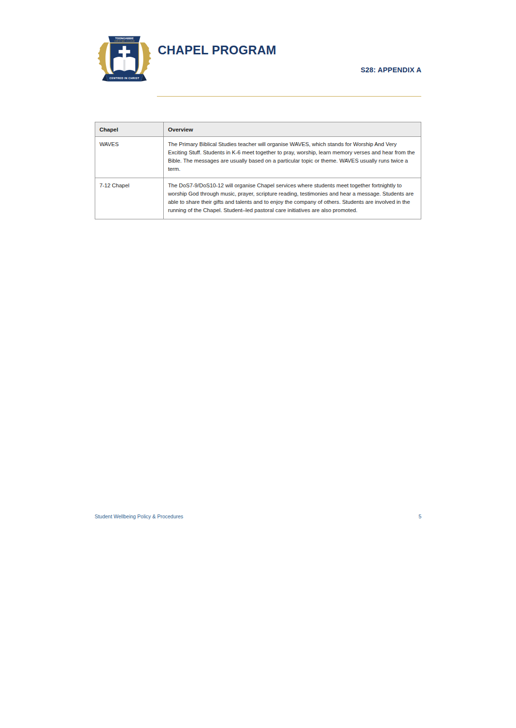TOONGABBIE CHRISTIAN COLLEGE CENTRED IN CHRIST
CHAPEL PROGRAM
S28: APPENDIX A
| Chapel | Overview |
| --- | --- |
| WAVES | The Primary Biblical Studies teacher will organise WAVES, which stands for Worship And Very Exciting Stuff. Students in K-6 meet together to pray, worship, learn memory verses and hear from the Bible. The messages are usually based on a particular topic or theme. WAVES usually runs twice a term. |
| 7-12 Chapel | The DoS7-9/DoS10-12 will organise Chapel services where students meet together fortnightly to worship God through music, prayer, scripture reading, testimonies and hear a message. Students are able to share their gifts and talents and to enjoy the company of others. Students are involved in the running of the Chapel. Student–led pastoral care initiatives are also promoted. |
Student Wellbeing Policy & Procedures 5